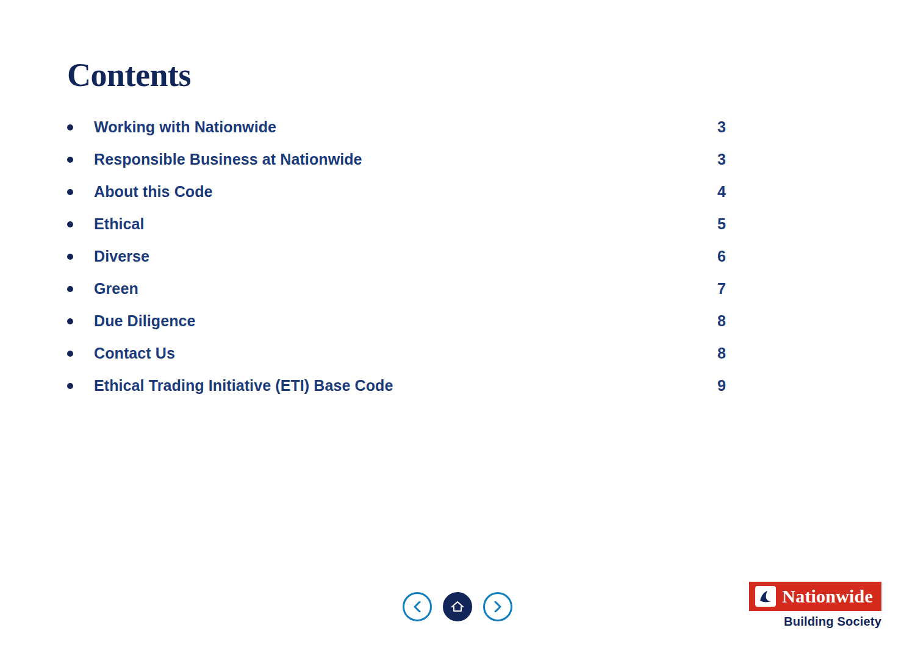Contents
Working with Nationwide 3
Responsible Business at Nationwide 3
About this Code 4
Ethical 5
Diverse 6
Green 7
Due Diligence 8
Contact Us 8
Ethical Trading Initiative (ETI) Base Code 9
Nationwide
Building Society